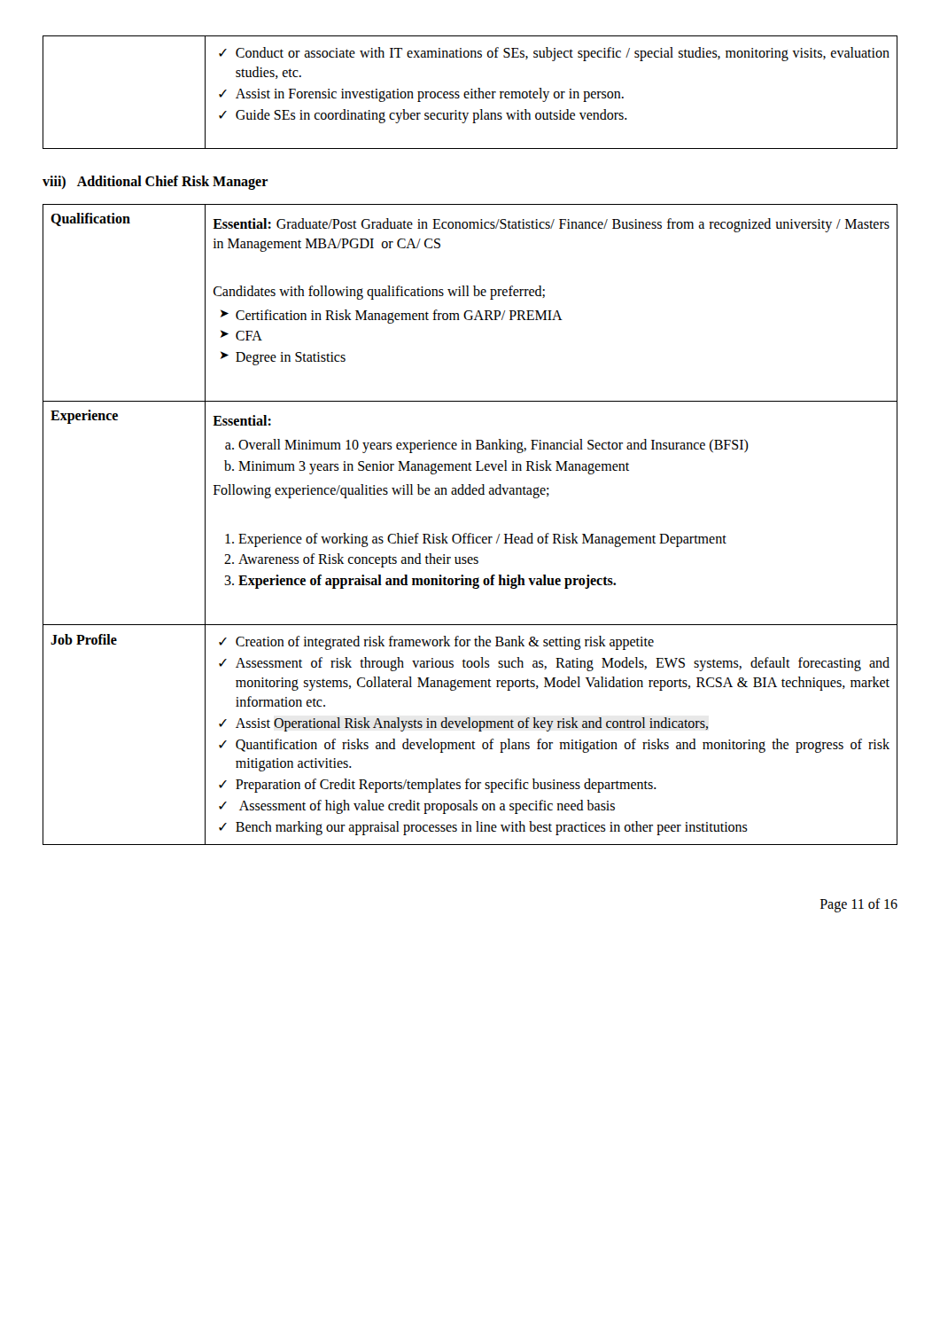| | Conduct or associate with IT examinations of SEs, subject specific / special studies, monitoring visits, evaluation studies, etc. Assist in Forensic investigation process either remotely or in person. Guide SEs in coordinating cyber security plans with outside vendors. |
viii) Additional Chief Risk Manager
| Qualification | Essential: Graduate/Post Graduate in Economics/Statistics/ Finance/ Business from a recognized university / Masters in Management MBA/PGDI or CA/ CS Candidates with following qualifications will be preferred; Certification in Risk Management from GARP/ PREMIA CFA Degree in Statistics |
| Experience | Essential: Overall Minimum 10 years experience in Banking, Financial Sector and Insurance (BFSI) Minimum 3 years in Senior Management Level in Risk Management Following experience/qualities will be an added advantage; Experience of working as Chief Risk Officer / Head of Risk Management Department Awareness of Risk concepts and their uses Experience of appraisal and monitoring of high value projects. |
| Job Profile | Creation of integrated risk framework for the Bank & setting risk appetite Assessment of risk through various tools such as, Rating Models, EWS systems, default forecasting and monitoring systems, Collateral Management reports, Model Validation reports, RCSA & BIA techniques, market information etc. Assist Operational Risk Analysts in development of key risk and control indicators, Quantification of risks and development of plans for mitigation of risks and monitoring the progress of risk mitigation activities. Preparation of Credit Reports/templates for specific business departments. Assessment of high value credit proposals on a specific need basis Bench marking our appraisal processes in line with best practices in other peer institutions |
Page 11 of 16